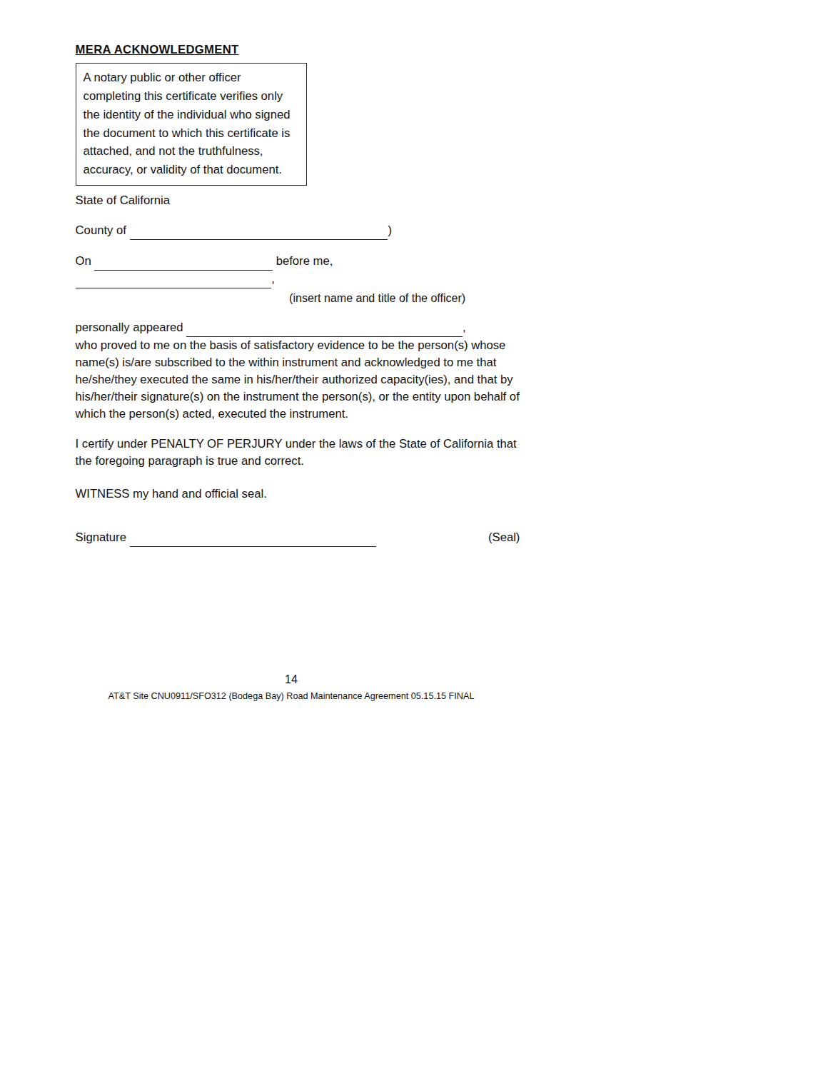MERA ACKNOWLEDGMENT
A notary public or other officer completing this certificate verifies only the identity of the individual who signed the document to which this certificate is attached, and not the truthfulness, accuracy, or validity of that document.
State of California
County of )
On before me, , (insert name and title of the officer)
personally appeared ,
who proved to me on the basis of satisfactory evidence to be the person(s) whose name(s) is/are subscribed to the within instrument and acknowledged to me that he/she/they executed the same in his/her/their authorized capacity(ies), and that by his/her/their signature(s) on the instrument the person(s), or the entity upon behalf of which the person(s) acted, executed the instrument.
I certify under PENALTY OF PERJURY under the laws of the State of California that the foregoing paragraph is true and correct.
WITNESS my hand and official seal.
Signature (Seal)
14
AT&T Site CNU0911/SFO312 (Bodega Bay) Road Maintenance Agreement 05.15.15 FINAL